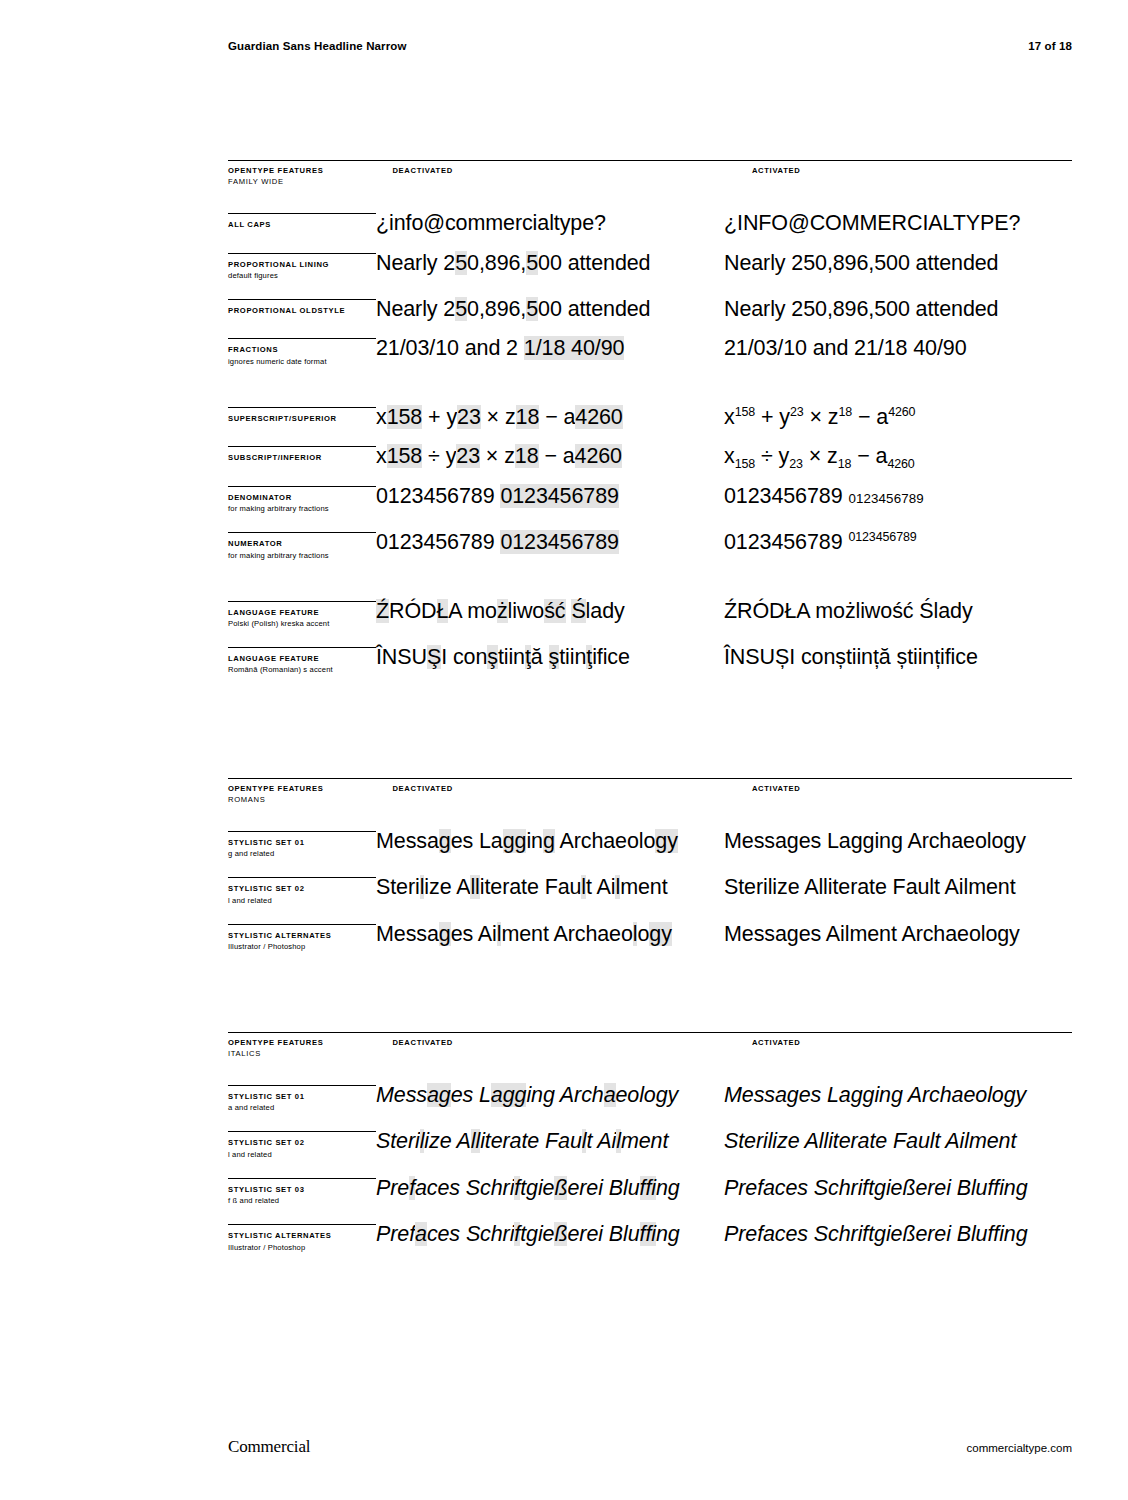Guardian Sans Headline Narrow
17 of 18
OpenType features
Family wide
Deactivated
Activated
All caps
¿info@commercialtype?
¿INFO@COMMERCIALTYPE?
Proportional liningdefault figures
Nearly 250,896,500 attended
Nearly 250,896,500 attended
Proportional oldstyle
Nearly 250,896,500 attended
Nearly 250,896,500 attended
Fractionsignores numeric date format
21/03/10 and 2 1/18 40/90
21/03/10 and 21/18 40/90
Superscript/superior
x158 + y23 × z18 − a4260
x158 + y23 × z18 − a4260
Subscript/inferior
x158 ÷ y23 × z18 − a4260
x158 ÷ y23 × z18 − a4260
Denominatorfor making arbitrary fractions
0123456789 0123456789
0123456789 0123456789
Numeratorfor making arbitrary fractions
0123456789 0123456789
0123456789 0123456789
Language featurePolski (Polish) kreska accent
ŹRÓDŁA możliwość Ślady
ŹRÓDŁA możliwość Ślady
Language featureRomână (Romanian) s accent
ÎNSUŞI conştiinţă ştiinţifice
ÎNSUȘI conștiință științifice
OpenType features
Romans
Deactivated
Activated
Stylistic set 01g and related
Messages Lagging Archaeology
Messages Lagging Archaeology
Stylistic set 02l and related
Sterilize Alliterate Fault Ailment
Sterilize Alliterate Fault Ailment
Stylistic alternatesIllustrator / Photoshop
Messages Ailment Archaeology
Messages Ailment Archaeology
OpenType features
Italics
Deactivated
Activated
Stylistic set 01a and related
Messages Lagging Archaeology
Messages Lagging Archaeology
Stylistic set 02l and related
Sterilize Alliterate Fault Ailment
Sterilize Alliterate Fault Ailment
Stylistic set 03f ß and related
Prefaces Schriftgießerei Bluffing
Prefaces Schriftgießerei Bluffing
Stylistic alternatesIllustrator / Photoshop
Prefaces Schriftgießerei Bluffing
Prefaces Schriftgießerei Bluffing
Commercial
commercialtype.com